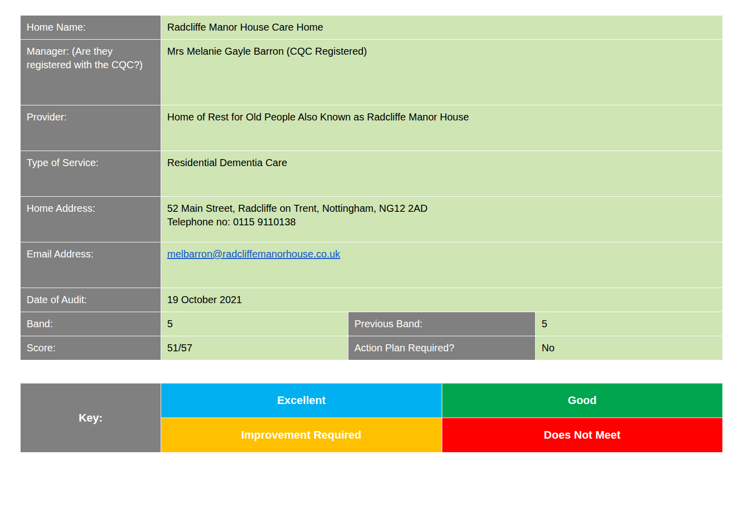| Home Name: | Radcliffe Manor House Care Home |
| Manager: (Are they registered with the CQC?) | Mrs Melanie Gayle Barron (CQC Registered) |
| Provider: | Home of Rest for Old People Also Known as Radcliffe Manor House |
| Type of Service: | Residential Dementia Care |
| Home Address: | 52 Main Street, Radcliffe on Trent, Nottingham, NG12 2AD Telephone no: 0115 9110138 |
| Email Address: | melbarron@radcliffemanorhouse.co.uk |
| Date of Audit: | 19 October 2021 |
| Band: | 5 | Previous Band: | 5 |
| Score: | 51/57 | Action Plan Required? | No |
| Key: | Excellent | Good |
| Improvement Required | Does Not Meet |